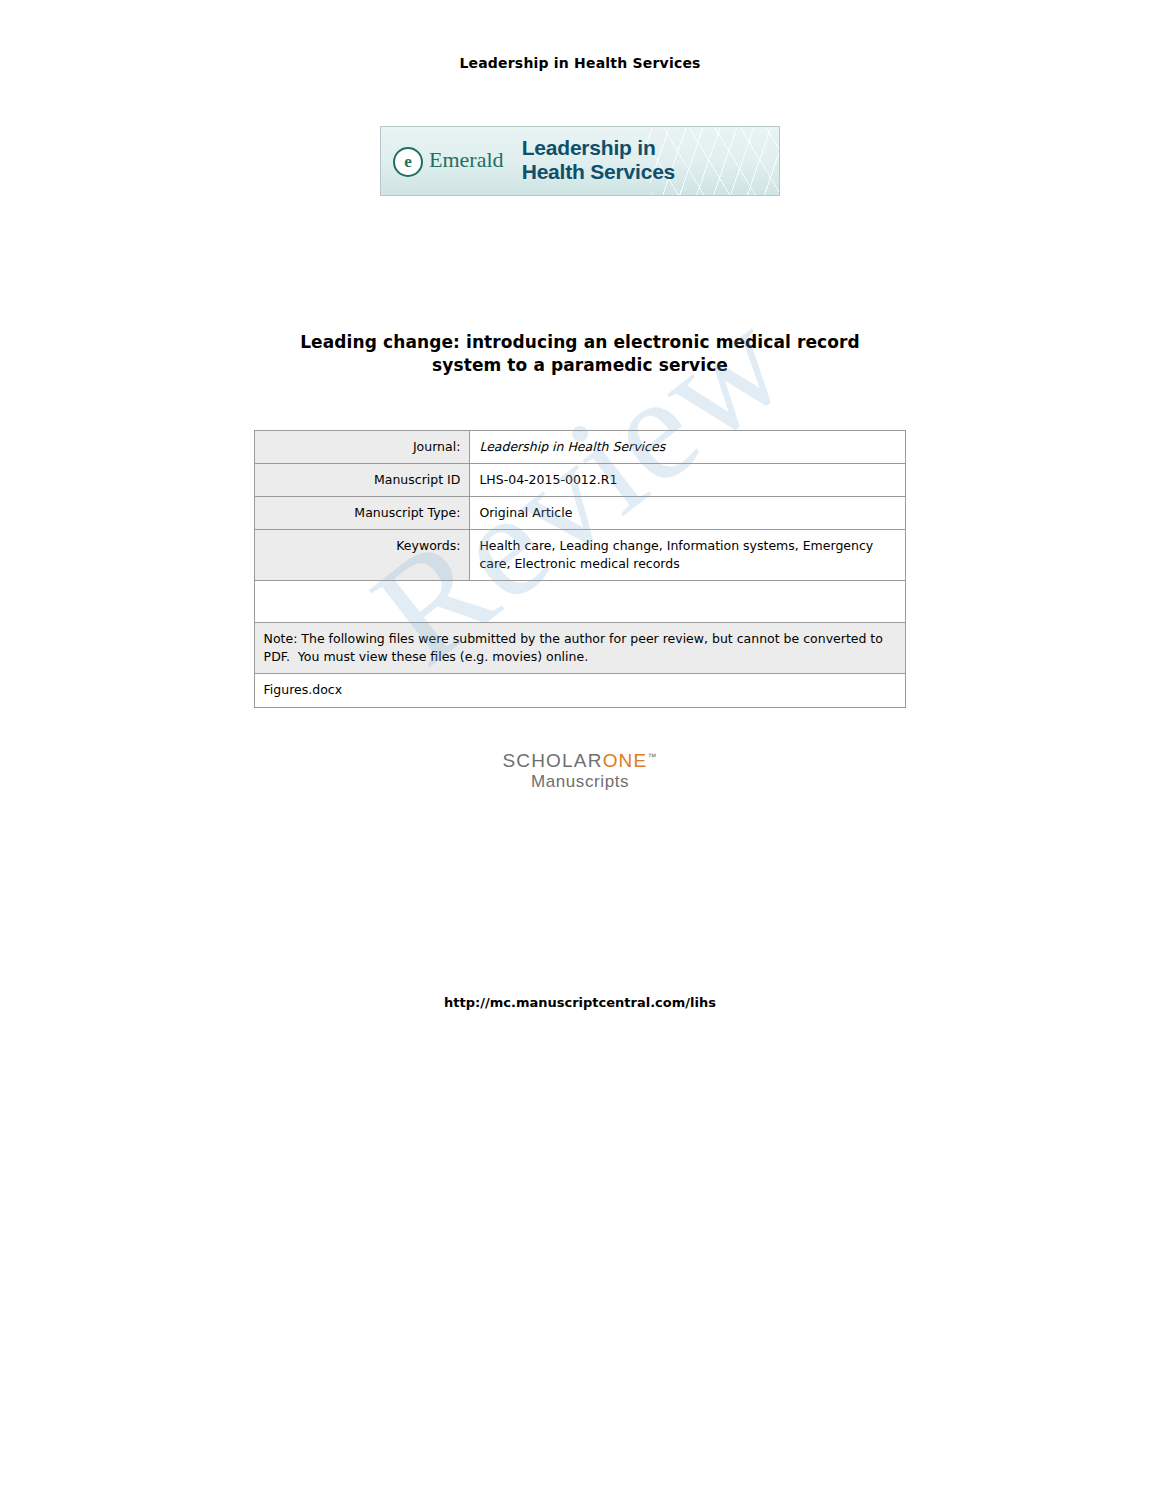Leadership in Health Services
e Emerald Leadership in
Health Services
Leading change: introducing an electronic medical record
system to a paramedic service
| Journal: | Leadership in Health Services |
| Manuscript ID | LHS-04-2015-0012.R1 |
| Manuscript Type: | Original Article |
| Keywords: | Health care, Leading change, Information systems, Emergency care, Electronic medical records |
| Note: The following files were submitted by the author for peer review, but cannot be converted to PDF. You must view these files (e.g. movies) online. |
| Figures.docx |
SCHOLARONE™
Manuscripts
Review
http://mc.manuscriptcentral.com/lihs